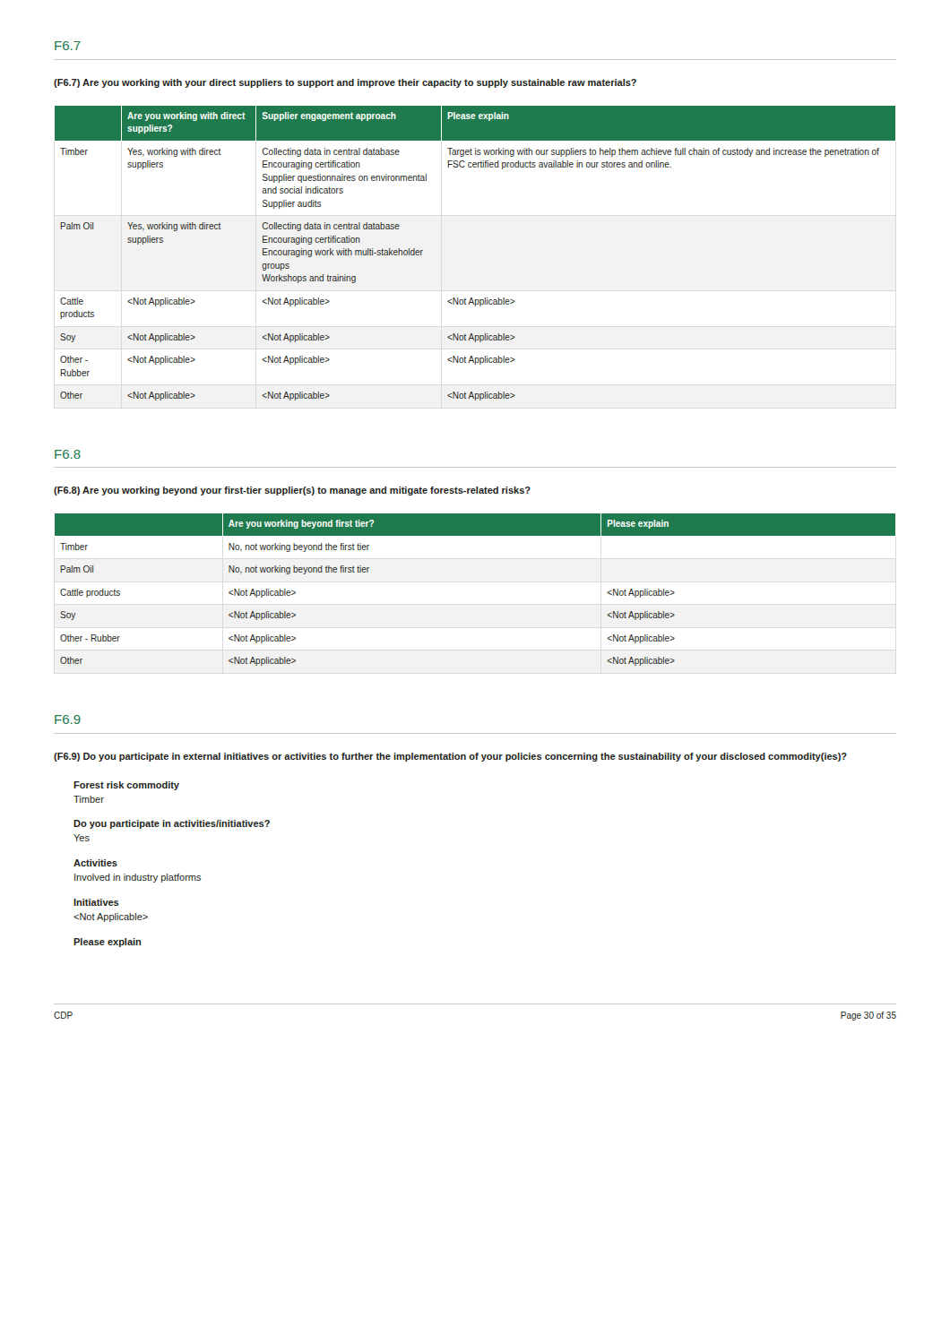F6.7
(F6.7) Are you working with your direct suppliers to support and improve their capacity to supply sustainable raw materials?
| | Are you working with direct suppliers? | Supplier engagement approach | Please explain |
| --- | --- | --- | --- |
| Timber | Yes, working with direct suppliers | Collecting data in central database Encouraging certification Supplier questionnaires on environmental and social indicators Supplier audits | Target is working with our suppliers to help them achieve full chain of custody and increase the penetration of FSC certified products available in our stores and online. |
| Palm Oil | Yes, working with direct suppliers | Collecting data in central database Encouraging certification Encouraging work with multi-stakeholder groups Workshops and training | |
| Cattle products | <Not Applicable> | <Not Applicable> | <Not Applicable> |
| Soy | <Not Applicable> | <Not Applicable> | <Not Applicable> |
| Other - Rubber | <Not Applicable> | <Not Applicable> | <Not Applicable> |
| Other | <Not Applicable> | <Not Applicable> | <Not Applicable> |
F6.8
(F6.8) Are you working beyond your first-tier supplier(s) to manage and mitigate forests-related risks?
| | Are you working beyond first tier? | Please explain |
| --- | --- | --- |
| Timber | No, not working beyond the first tier | |
| Palm Oil | No, not working beyond the first tier | |
| Cattle products | <Not Applicable> | <Not Applicable> |
| Soy | <Not Applicable> | <Not Applicable> |
| Other - Rubber | <Not Applicable> | <Not Applicable> |
| Other | <Not Applicable> | <Not Applicable> |
F6.9
(F6.9) Do you participate in external initiatives or activities to further the implementation of your policies concerning the sustainability of your disclosed commodity(ies)?
Forest risk commodity
Timber
Do you participate in activities/initiatives?
Yes
Activities
Involved in industry platforms
Initiatives
<Not Applicable>
Please explain
CDP Page 30 of 35